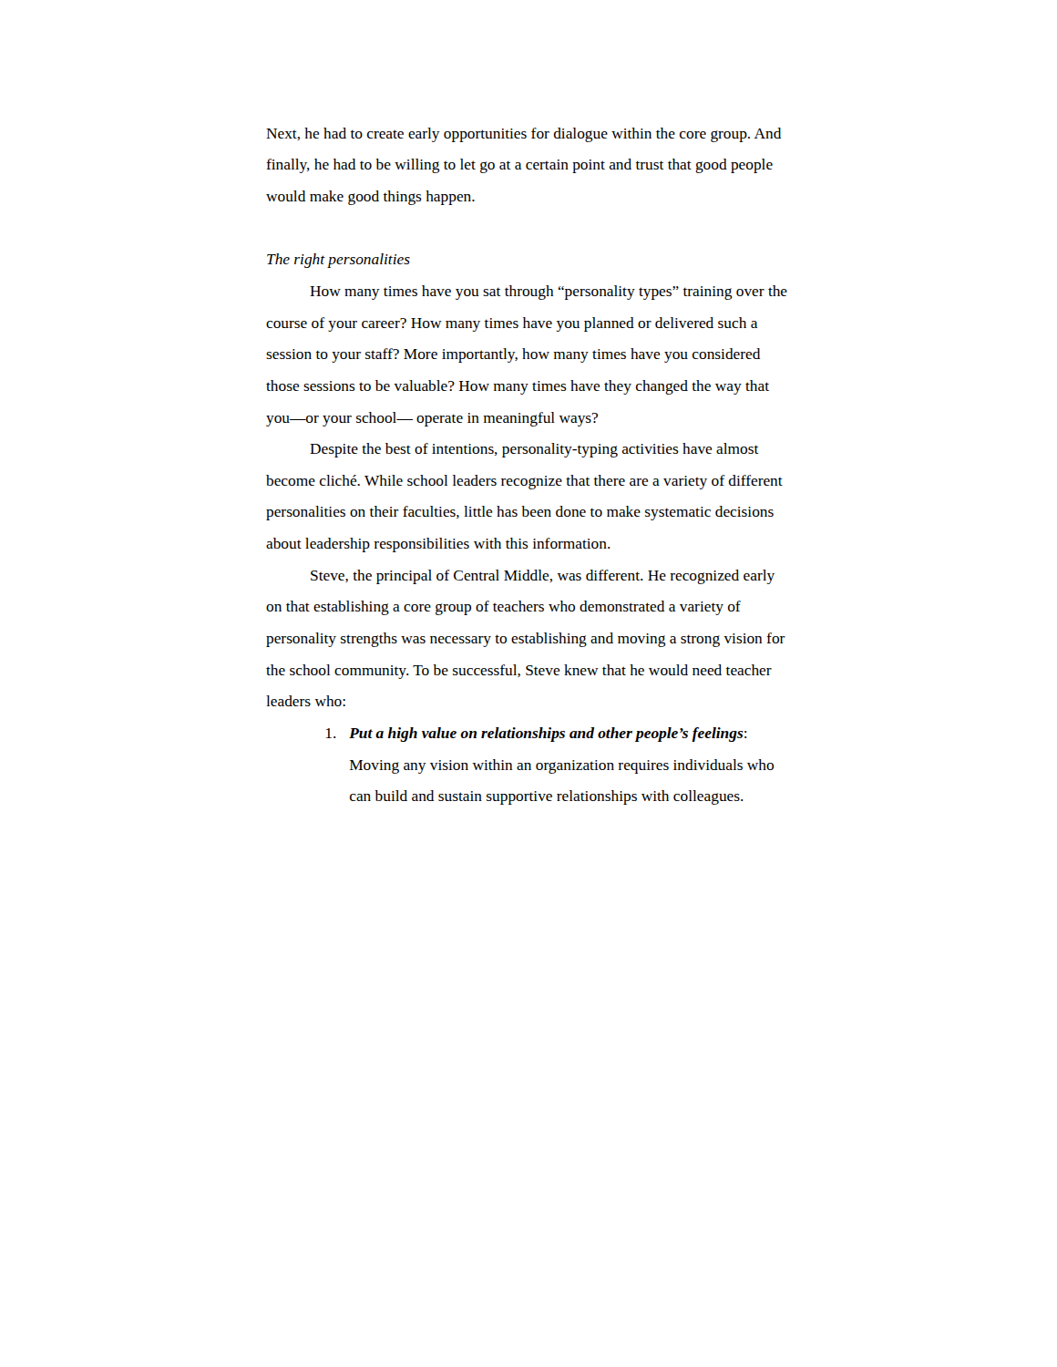Next, he had to create early opportunities for dialogue within the core group. And finally, he had to be willing to let go at a certain point and trust that good people would make good things happen.
The right personalities
How many times have you sat through “personality types” training over the course of your career? How many times have you planned or delivered such a session to your staff? More importantly, how many times have you considered those sessions to be valuable? How many times have they changed the way that you—or your school— operate in meaningful ways?
Despite the best of intentions, personality-typing activities have almost become cliché. While school leaders recognize that there are a variety of different personalities on their faculties, little has been done to make systematic decisions about leadership responsibilities with this information.
Steve, the principal of Central Middle, was different. He recognized early on that establishing a core group of teachers who demonstrated a variety of personality strengths was necessary to establishing and moving a strong vision for the school community. To be successful, Steve knew that he would need teacher leaders who:
Put a high value on relationships and other people’s feelings: Moving any vision within an organization requires individuals who can build and sustain supportive relationships with colleagues.